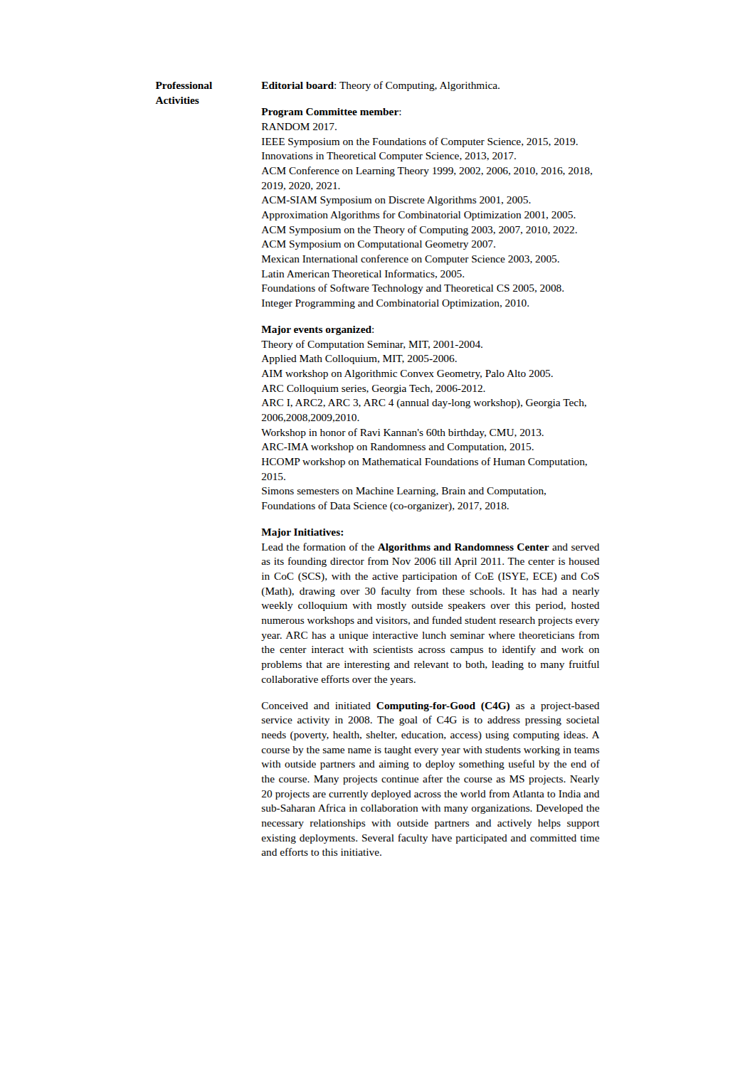Professional
Activities
Editorial board: Theory of Computing, Algorithmica.
Program Committee member:
RANDOM 2017.
IEEE Symposium on the Foundations of Computer Science, 2015, 2019.
Innovations in Theoretical Computer Science, 2013, 2017.
ACM Conference on Learning Theory 1999, 2002, 2006, 2010, 2016, 2018, 2019, 2020, 2021.
ACM-SIAM Symposium on Discrete Algorithms 2001, 2005.
Approximation Algorithms for Combinatorial Optimization 2001, 2005.
ACM Symposium on the Theory of Computing 2003, 2007, 2010, 2022.
ACM Symposium on Computational Geometry 2007.
Mexican International conference on Computer Science 2003, 2005.
Latin American Theoretical Informatics, 2005.
Foundations of Software Technology and Theoretical CS 2005, 2008.
Integer Programming and Combinatorial Optimization, 2010.
Major events organized:
Theory of Computation Seminar, MIT, 2001-2004.
Applied Math Colloquium, MIT, 2005-2006.
AIM workshop on Algorithmic Convex Geometry, Palo Alto 2005.
ARC Colloquium series, Georgia Tech, 2006-2012.
ARC I, ARC2, ARC 3, ARC 4 (annual day-long workshop), Georgia Tech, 2006,2008,2009,2010.
Workshop in honor of Ravi Kannan's 60th birthday, CMU, 2013.
ARC-IMA workshop on Randomness and Computation, 2015.
HCOMP workshop on Mathematical Foundations of Human Computation, 2015.
Simons semesters on Machine Learning, Brain and Computation, Foundations of Data Science (co-organizer), 2017, 2018.
Major Initiatives:
Lead the formation of the Algorithms and Randomness Center and served as its founding director from Nov 2006 till April 2011. The center is housed in CoC (SCS), with the active participation of CoE (ISYE, ECE) and CoS (Math), drawing over 30 faculty from these schools. It has had a nearly weekly colloquium with mostly outside speakers over this period, hosted numerous workshops and visitors, and funded student research projects every year. ARC has a unique interactive lunch seminar where theoreticians from the center interact with scientists across campus to identify and work on problems that are interesting and relevant to both, leading to many fruitful collaborative efforts over the years.
Conceived and initiated Computing-for-Good (C4G) as a project-based service activity in 2008. The goal of C4G is to address pressing societal needs (poverty, health, shelter, education, access) using computing ideas. A course by the same name is taught every year with students working in teams with outside partners and aiming to deploy something useful by the end of the course. Many projects continue after the course as MS projects. Nearly 20 projects are currently deployed across the world from Atlanta to India and sub-Saharan Africa in collaboration with many organizations. Developed the necessary relationships with outside partners and actively helps support existing deployments. Several faculty have participated and committed time and efforts to this initiative.